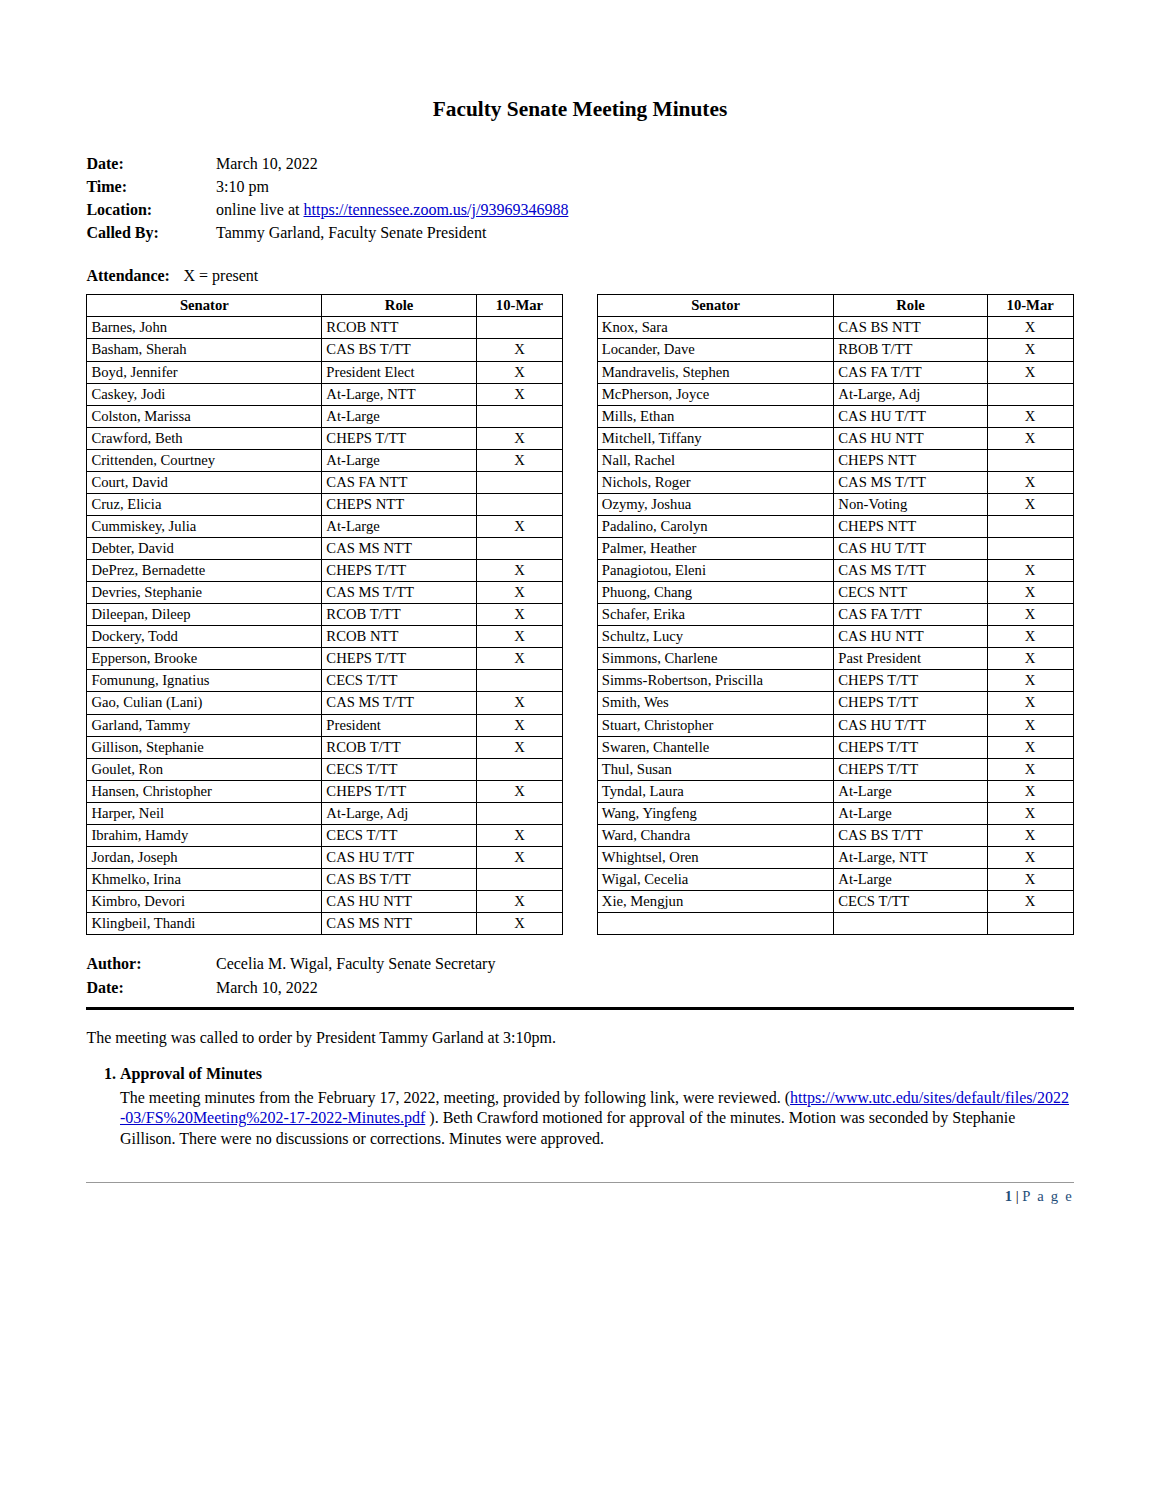Faculty Senate Meeting Minutes
| Date: | March 10, 2022 |
| Time: | 3:10 pm |
| Location: | online live at https://tennessee.zoom.us/j/93969346988 |
| Called By: | Tammy Garland, Faculty Senate President |
Attendance: X = present
| Senator | Role | 10-Mar |
| --- | --- | --- |
| Barnes, John | RCOB NTT | |
| Basham, Sherah | CAS BS T/TT | X |
| Boyd, Jennifer | President Elect | X |
| Caskey, Jodi | At-Large, NTT | X |
| Colston, Marissa | At-Large | |
| Crawford, Beth | CHEPS T/TT | X |
| Crittenden, Courtney | At-Large | X |
| Court, David | CAS FA NTT | |
| Cruz, Elicia | CHEPS NTT | |
| Cummiskey, Julia | At-Large | X |
| Debter, David | CAS MS NTT | |
| DePrez, Bernadette | CHEPS T/TT | X |
| Devries, Stephanie | CAS MS T/TT | X |
| Dileepan, Dileep | RCOB T/TT | X |
| Dockery, Todd | RCOB NTT | X |
| Epperson, Brooke | CHEPS T/TT | X |
| Fomunung, Ignatius | CECS T/TT | |
| Gao, Culian (Lani) | CAS MS T/TT | X |
| Garland, Tammy | President | X |
| Gillison, Stephanie | RCOB T/TT | X |
| Goulet, Ron | CECS T/TT | |
| Hansen, Christopher | CHEPS T/TT | X |
| Harper, Neil | At-Large, Adj | |
| Ibrahim, Hamdy | CECS T/TT | X |
| Jordan, Joseph | CAS HU T/TT | X |
| Khmelko, Irina | CAS BS T/TT | |
| Kimbro, Devori | CAS HU NTT | X |
| Klingbeil, Thandi | CAS MS NTT | X |
| Senator | Role | 10-Mar |
| --- | --- | --- |
| Knox, Sara | CAS BS NTT | X |
| Locander, Dave | RBOB T/TT | X |
| Mandravelis, Stephen | CAS FA T/TT | X |
| McPherson, Joyce | At-Large, Adj | |
| Mills, Ethan | CAS HU T/TT | X |
| Mitchell, Tiffany | CAS HU NTT | X |
| Nall, Rachel | CHEPS NTT | |
| Nichols, Roger | CAS MS T/TT | X |
| Ozymy, Joshua | Non-Voting | X |
| Padalino, Carolyn | CHEPS NTT | |
| Palmer, Heather | CAS HU T/TT | |
| Panagiotou, Eleni | CAS MS T/TT | X |
| Phuong, Chang | CECS NTT | X |
| Schafer, Erika | CAS FA T/TT | X |
| Schultz, Lucy | CAS HU NTT | X |
| Simmons, Charlene | Past President | X |
| Simms-Robertson, Priscilla | CHEPS T/TT | X |
| Smith, Wes | CHEPS T/TT | X |
| Stuart, Christopher | CAS HU T/TT | X |
| Swaren, Chantelle | CHEPS T/TT | X |
| Thul, Susan | CHEPS T/TT | X |
| Tyndal, Laura | At-Large | X |
| Wang, Yingfeng | At-Large | X |
| Ward, Chandra | CAS BS T/TT | X |
| Whightsel, Oren | At-Large, NTT | X |
| Wigal, Cecelia | At-Large | X |
| Xie, Mengjun | CECS T/TT | X |
| Author: | Cecelia M. Wigal, Faculty Senate Secretary |
| Date: | March 10, 2022 |
The meeting was called to order by President Tammy Garland at 3:10pm.
Approval of Minutes The meeting minutes from the February 17, 2022, meeting, provided by following link, were reviewed. (https://www.utc.edu/sites/default/files/2022-03/FS%20Meeting%202-17-2022-Minutes.pdf ). Beth Crawford motioned for approval of the minutes. Motion was seconded by Stephanie Gillison. There were no discussions or corrections. Minutes were approved.
1 | P a g e